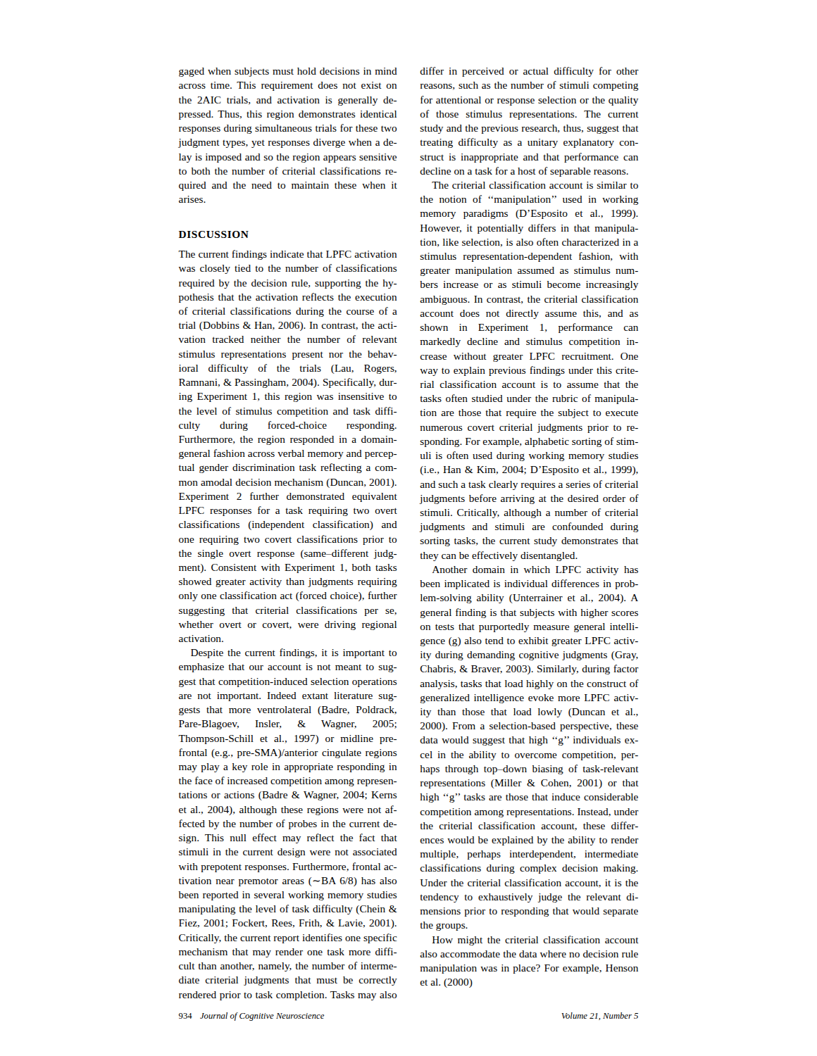gaged when subjects must hold decisions in mind across time. This requirement does not exist on the 2AIC trials, and activation is generally depressed. Thus, this region demonstrates identical responses during simultaneous trials for these two judgment types, yet responses diverge when a delay is imposed and so the region appears sensitive to both the number of criterial classifications required and the need to maintain these when it arises.
DISCUSSION
The current findings indicate that LPFC activation was closely tied to the number of classifications required by the decision rule, supporting the hypothesis that the activation reflects the execution of criterial classifications during the course of a trial (Dobbins & Han, 2006). In contrast, the activation tracked neither the number of relevant stimulus representations present nor the behavioral difficulty of the trials (Lau, Rogers, Ramnani, & Passingham, 2004). Specifically, during Experiment 1, this region was insensitive to the level of stimulus competition and task difficulty during forced-choice responding. Furthermore, the region responded in a domain-general fashion across verbal memory and perceptual gender discrimination task reflecting a common amodal decision mechanism (Duncan, 2001). Experiment 2 further demonstrated equivalent LPFC responses for a task requiring two overt classifications (independent classification) and one requiring two covert classifications prior to the single overt response (same–different judgment). Consistent with Experiment 1, both tasks showed greater activity than judgments requiring only one classification act (forced choice), further suggesting that criterial classifications per se, whether overt or covert, were driving regional activation.
Despite the current findings, it is important to emphasize that our account is not meant to suggest that competition-induced selection operations are not important. Indeed extant literature suggests that more ventrolateral (Badre, Poldrack, Pare-Blagoev, Insler, & Wagner, 2005; Thompson-Schill et al., 1997) or midline prefrontal (e.g., pre-SMA)/anterior cingulate regions may play a key role in appropriate responding in the face of increased competition among representations or actions (Badre & Wagner, 2004; Kerns et al., 2004), although these regions were not affected by the number of probes in the current design. This null effect may reflect the fact that stimuli in the current design were not associated with prepotent responses. Furthermore, frontal activation near premotor areas (∼BA 6/8) has also been reported in several working memory studies manipulating the level of task difficulty (Chein & Fiez, 2001; Fockert, Rees, Frith, & Lavie, 2001). Critically, the current report identifies one specific mechanism that may render one task more difficult than another, namely, the number of intermediate criterial judgments that must be correctly rendered prior to task completion. Tasks may also differ in perceived or actual difficulty for other reasons, such as the number of stimuli competing for attentional or response selection or the quality of those stimulus representations. The current study and the previous research, thus, suggest that treating difficulty as a unitary explanatory construct is inappropriate and that performance can decline on a task for a host of separable reasons.
The criterial classification account is similar to the notion of ‘‘manipulation’’ used in working memory paradigms (D’Esposito et al., 1999). However, it potentially differs in that manipulation, like selection, is also often characterized in a stimulus representation-dependent fashion, with greater manipulation assumed as stimulus numbers increase or as stimuli become increasingly ambiguous. In contrast, the criterial classification account does not directly assume this, and as shown in Experiment 1, performance can markedly decline and stimulus competition increase without greater LPFC recruitment. One way to explain previous findings under this criterial classification account is to assume that the tasks often studied under the rubric of manipulation are those that require the subject to execute numerous covert criterial judgments prior to responding. For example, alphabetic sorting of stimuli is often used during working memory studies (i.e., Han & Kim, 2004; D’Esposito et al., 1999), and such a task clearly requires a series of criterial judgments before arriving at the desired order of stimuli. Critically, although a number of criterial judgments and stimuli are confounded during sorting tasks, the current study demonstrates that they can be effectively disentangled.
Another domain in which LPFC activity has been implicated is individual differences in problem-solving ability (Unterrainer et al., 2004). A general finding is that subjects with higher scores on tests that purportedly measure general intelligence (g) also tend to exhibit greater LPFC activity during demanding cognitive judgments (Gray, Chabris, & Braver, 2003). Similarly, during factor analysis, tasks that load highly on the construct of generalized intelligence evoke more LPFC activity than those that load lowly (Duncan et al., 2000). From a selection-based perspective, these data would suggest that high ‘‘g’’ individuals excel in the ability to overcome competition, perhaps through top–down biasing of task-relevant representations (Miller & Cohen, 2001) or that high ‘‘g’’ tasks are those that induce considerable competition among representations. Instead, under the criterial classification account, these differences would be explained by the ability to render multiple, perhaps interdependent, intermediate classifications during complex decision making. Under the criterial classification account, it is the tendency to exhaustively judge the relevant dimensions prior to responding that would separate the groups.
How might the criterial classification account also accommodate the data where no decision rule manipulation was in place? For example, Henson et al. (2000)
934 Journal of Cognitive Neuroscience
Volume 21, Number 5